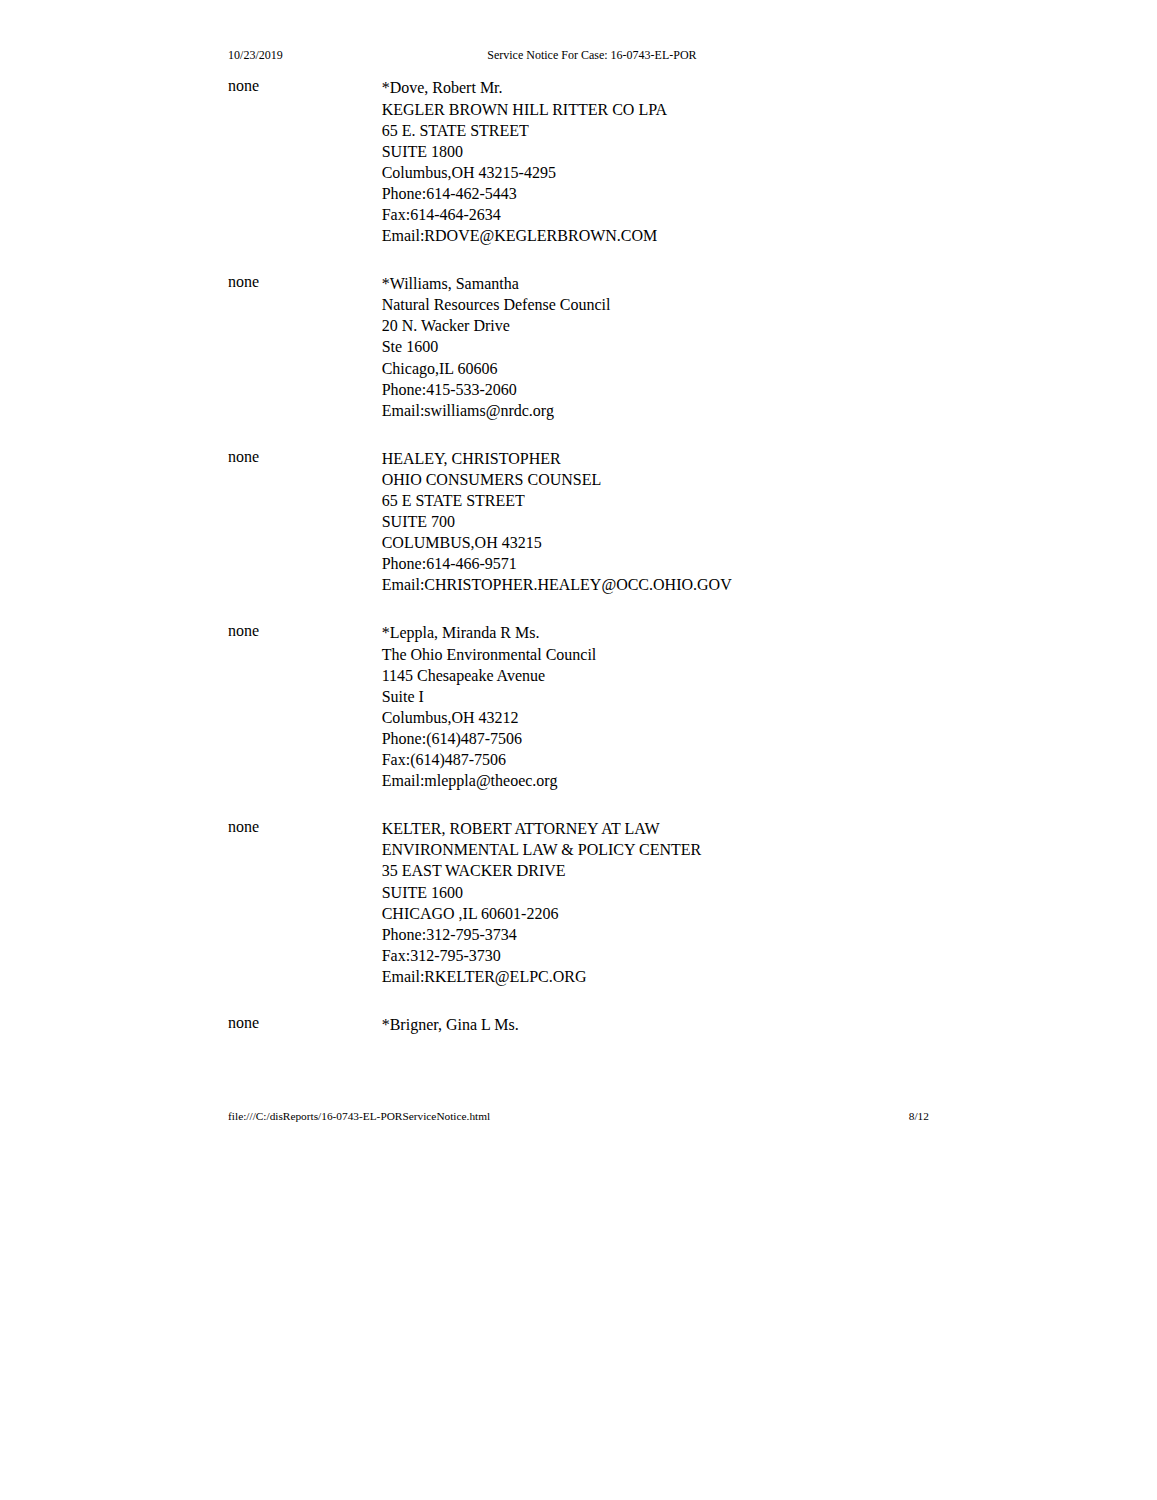10/23/2019
Service Notice For Case: 16-0743-EL-POR
| none | *Dove, Robert Mr. KEGLER BROWN HILL RITTER CO LPA 65 E. STATE STREET SUITE 1800 Columbus,OH 43215-4295 Phone:614-462-5443 Fax:614-464-2634 Email:RDOVE@KEGLERBROWN.COM |
| none | *Williams, Samantha Natural Resources Defense Council 20 N. Wacker Drive Ste 1600 Chicago,IL 60606 Phone:415-533-2060 Email:swilliams@nrdc.org |
| none | HEALEY, CHRISTOPHER OHIO CONSUMERS COUNSEL 65 E STATE STREET SUITE 700 COLUMBUS,OH 43215 Phone:614-466-9571 Email:CHRISTOPHER.HEALEY@OCC.OHIO.GOV |
| none | *Leppla, Miranda R Ms. The Ohio Environmental Council 1145 Chesapeake Avenue Suite I Columbus,OH 43212 Phone:(614)487-7506 Fax:(614)487-7506 Email:mleppla@theoec.org |
| none | KELTER, ROBERT ATTORNEY AT LAW ENVIRONMENTAL LAW & POLICY CENTER 35 EAST WACKER DRIVE SUITE 1600 CHICAGO ,IL 60601-2206 Phone:312-795-3734 Fax:312-795-3730 Email:RKELTER@ELPC.ORG |
| none | *Brigner, Gina L Ms. |
file:///C:/disReports/16-0743-EL-PORServiceNotice.html
8/12